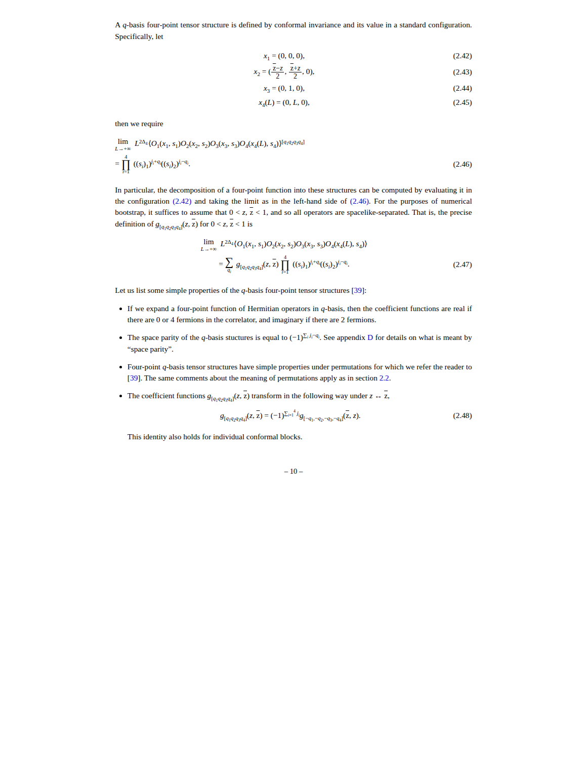A q-basis four-point tensor structure is defined by conformal invariance and its value in a standard configuration. Specifically, let
| x 1 = (0, 0, 0), | (2.42) |
| x 2 = ( z − z 2 , z + z 2 , 0), | (2.43) |
| x 3 = (0, 1, 0), | (2.44) |
| x 4 ( L ) = (0, L , 0), | (2.45) |
then we require
| lim L →+∞ L 2Δ 4 ⟨ O 1 ( x 1 , s 1 ) O 2 ( x 2 , s 2 ) O 3 ( x 3 , s 3 ) O 4 ( x 4 ( L ), s 4 )⟩ [ q 1 q 2 q 3 q 4 ] | |
| = 4 ∏ i =1 (( s i ) 1 ) j i + q i (( s i ) 2 ) j i − q i . | (2.46) |
In particular, the decomposition of a four-point function into these structures can be computed by evaluating it in the configuration (2.42) and taking the limit as in the left-hand side of (2.46). For the purposes of numerical bootstrap, it suffices to assume that 0 < z, z < 1, and so all operators are spacelike-separated. That is, the precise definition of g[q1q2q3q4](z, z) for 0 < z, z < 1 is
| lim L →+∞ L 2Δ 4 ⟨ O 1 ( x 1 , s 1 ) O 2 ( x 2 , s 2 ) O 3 ( x 3 , s 3 ) O 4 ( x 4 ( L ), s 4 )⟩ | |
| = ∑ q i g [ q 1 q 2 q 3 q 4 ] ( z , z ) 4 ∏ i =1 (( s i ) 1 ) j i + q i (( s i ) 2 ) j i − q i . | (2.47) |
Let us list some simple properties of the q-basis four-point tensor structures [39]:
If we expand a four-point function of Hermitian operators in q-basis, then the coefficient functions are real if there are 0 or 4 fermions in the correlator, and imaginary if there are 2 fermions.
The space parity of the q-basis stuctures is equal to (−1)∑i ji−qi. See appendix D for details on what is meant by “space parity”.
Four-point q-basis tensor structures have simple properties under permutations for which we refer the reader to [39]. The same comments about the meaning of permutations apply as in section 2.2.
The coefficient functions g[q1q2q3q4](z, z) transform in the following way under z ↔ z,
| g [ q 1 q 2 q 3 q 4 ] ( z , z ) = (−1) ∑ i =1 4 j i g [− q 1 ,− q 2 ,− q 3 ,− q 4 ] ( z , z ). | (2.48) |
This identity also holds for individual conformal blocks.
– 10 –